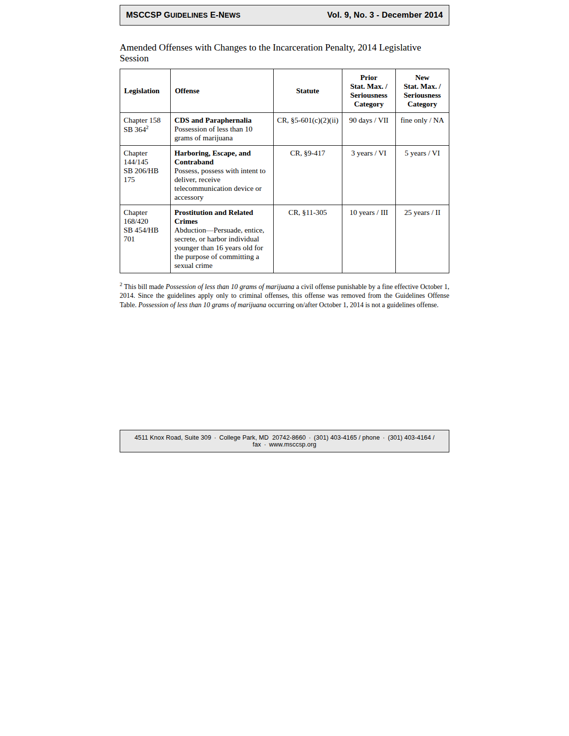MSCCSP GUIDELINES E-NEWS
Vol. 9, No. 3 - December 2014
Amended Offenses with Changes to the Incarceration Penalty, 2014 Legislative Session
| Legislation | Offense | Statute | Prior Stat. Max. / Seriousness Category | New Stat. Max. / Seriousness Category |
| --- | --- | --- | --- | --- |
| Chapter 158 SB 364 2 | CDS and Paraphernalia Possession of less than 10 grams of marijuana | CR, §5-601(c)(2)(ii) | 90 days / VII | fine only / NA |
| Chapter 144/145 SB 206/HB 175 | Harboring, Escape, and Contraband Possess, possess with intent to deliver, receive telecommunication device or accessory | CR, §9-417 | 3 years / VI | 5 years / VI |
| Chapter 168/420 SB 454/HB 701 | Prostitution and Related Crimes Abduction—Persuade, entice, secrete, or harbor individual younger than 16 years old for the purpose of committing a sexual crime | CR, §11-305 | 10 years / III | 25 years / II |
2 This bill made Possession of less than 10 grams of marijuana a civil offense punishable by a fine effective October 1, 2014. Since the guidelines apply only to criminal offenses, this offense was removed from the Guidelines Offense Table. Possession of less than 10 grams of marijuana occurring on/after October 1, 2014 is not a guidelines offense.
4511 Knox Road, Suite 309·College Park, MD 20742-8660·(301) 403-4165 / phone·(301) 403-4164 / fax·www.msccsp.org